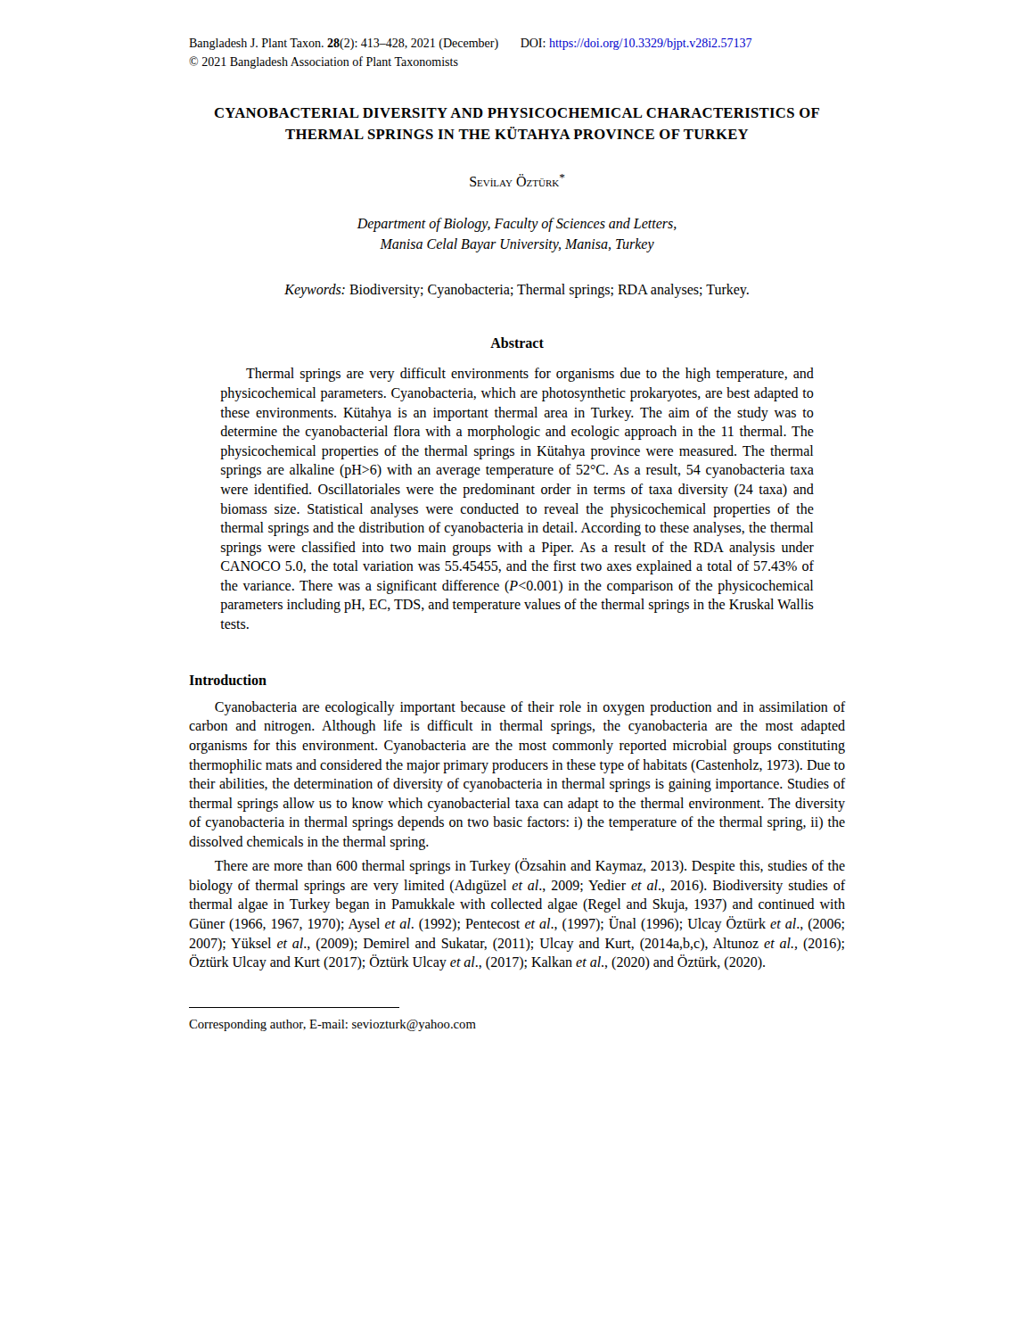Bangladesh J. Plant Taxon. 28(2): 413–428, 2021 (December) DOI: https://doi.org/10.3329/bjpt.v28i2.57137
© 2021 Bangladesh Association of Plant Taxonomists
Cyanobacterial Diversity and Physicochemical Characteristics of Thermal Springs in the Kütahya Province of Turkey
Sevi̇lay Öztürk*
Department of Biology, Faculty of Sciences and Letters,
Manisa Celal Bayar University, Manisa, Turkey
Keywords: Biodiversity; Cyanobacteria; Thermal springs; RDA analyses; Turkey.
Abstract
Thermal springs are very difficult environments for organisms due to the high temperature, and physicochemical parameters. Cyanobacteria, which are photosynthetic prokaryotes, are best adapted to these environments. Kütahya is an important thermal area in Turkey. The aim of the study was to determine the cyanobacterial flora with a morphologic and ecologic approach in the 11 thermal. The physicochemical properties of the thermal springs in Kütahya province were measured. The thermal springs are alkaline (pH>6) with an average temperature of 52°C. As a result, 54 cyanobacteria taxa were identified. Oscillatoriales were the predominant order in terms of taxa diversity (24 taxa) and biomass size. Statistical analyses were conducted to reveal the physicochemical properties of the thermal springs and the distribution of cyanobacteria in detail. According to these analyses, the thermal springs were classified into two main groups with a Piper. As a result of the RDA analysis under CANOCO 5.0, the total variation was 55.45455, and the first two axes explained a total of 57.43% of the variance. There was a significant difference (P<0.001) in the comparison of the physicochemical parameters including pH, EC, TDS, and temperature values of the thermal springs in the Kruskal Wallis tests.
Introduction
Cyanobacteria are ecologically important because of their role in oxygen production and in assimilation of carbon and nitrogen. Although life is difficult in thermal springs, the cyanobacteria are the most adapted organisms for this environment. Cyanobacteria are the most commonly reported microbial groups constituting thermophilic mats and considered the major primary producers in these type of habitats (Castenholz, 1973). Due to their abilities, the determination of diversity of cyanobacteria in thermal springs is gaining importance. Studies of thermal springs allow us to know which cyanobacterial taxa can adapt to the thermal environment. The diversity of cyanobacteria in thermal springs depends on two basic factors: i) the temperature of the thermal spring, ii) the dissolved chemicals in the thermal spring.
There are more than 600 thermal springs in Turkey (Özsahin and Kaymaz, 2013). Despite this, studies of the biology of thermal springs are very limited (Adıgüzel et al., 2009; Yedier et al., 2016). Biodiversity studies of thermal algae in Turkey began in Pamukkale with collected algae (Regel and Skuja, 1937) and continued with Güner (1966, 1967, 1970); Aysel et al. (1992); Pentecost et al., (1997); Ünal (1996); Ulcay Öztürk et al., (2006; 2007); Yüksel et al., (2009); Demirel and Sukatar, (2011); Ulcay and Kurt, (2014a,b,c), Altunoz et al., (2016); Öztürk Ulcay and Kurt (2017); Öztürk Ulcay et al., (2017); Kalkan et al., (2020) and Öztürk, (2020).
Corresponding author, E-mail: seviozturk@yahoo.com